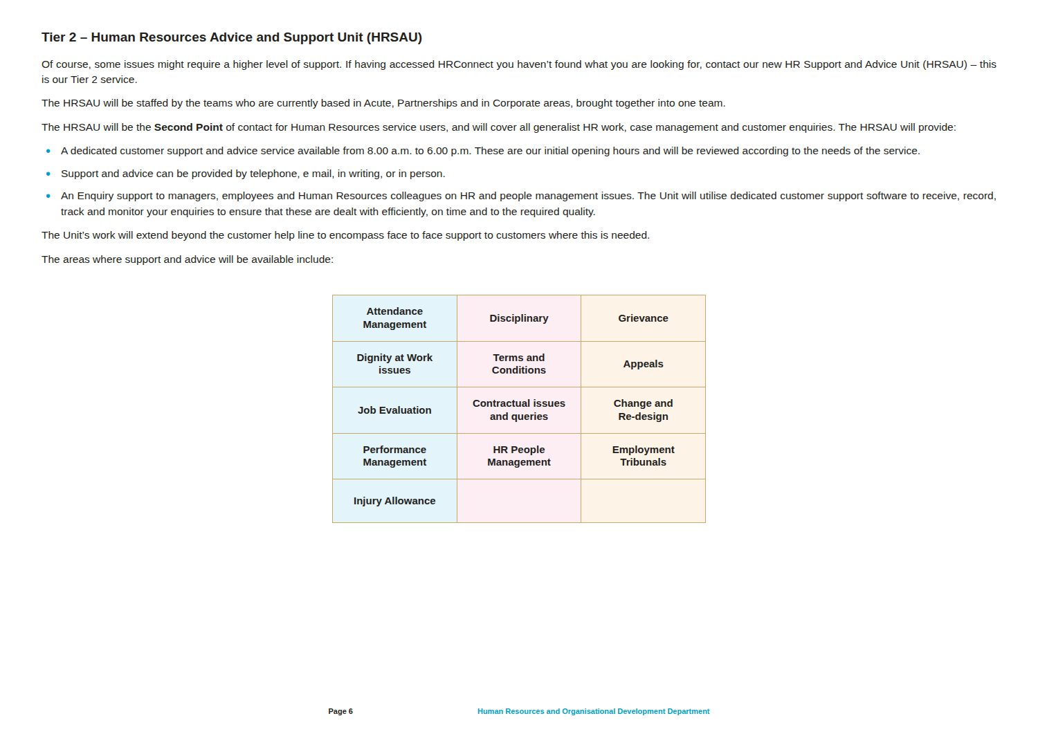Tier 2 – Human Resources Advice and Support Unit (HRSAU)
Of course, some issues might require a higher level of support. If having accessed HRConnect you haven’t found what you are looking for, contact our new HR Support and Advice Unit (HRSAU) – this is our Tier 2 service.
The HRSAU will be staffed by the teams who are currently based in Acute, Partnerships and in Corporate areas, brought together into one team.
The HRSAU will be the Second Point of contact for Human Resources service users, and will cover all generalist HR work, case management and customer enquiries. The HRSAU will provide:
A dedicated customer support and advice service available from 8.00 a.m. to 6.00 p.m. These are our initial opening hours and will be reviewed according to the needs of the service.
Support and advice can be provided by telephone, e mail, in writing, or in person.
An Enquiry support to managers, employees and Human Resources colleagues on HR and people management issues. The Unit will utilise dedicated customer support software to receive, record, track and monitor your enquiries to ensure that these are dealt with efficiently, on time and to the required quality.
The Unit’s work will extend beyond the customer help line to encompass face to face support to customers where this is needed.
The areas where support and advice will be available include:
| Attendance Management | Disciplinary | Grievance |
| Dignity at Work issues | Terms and Conditions | Appeals |
| Job Evaluation | Contractual issues and queries | Change and Re-design |
| Performance Management | HR People Management | Employment Tribunals |
| Injury Allowance | | |
Page 6 Human Resources and Organisational Development Department